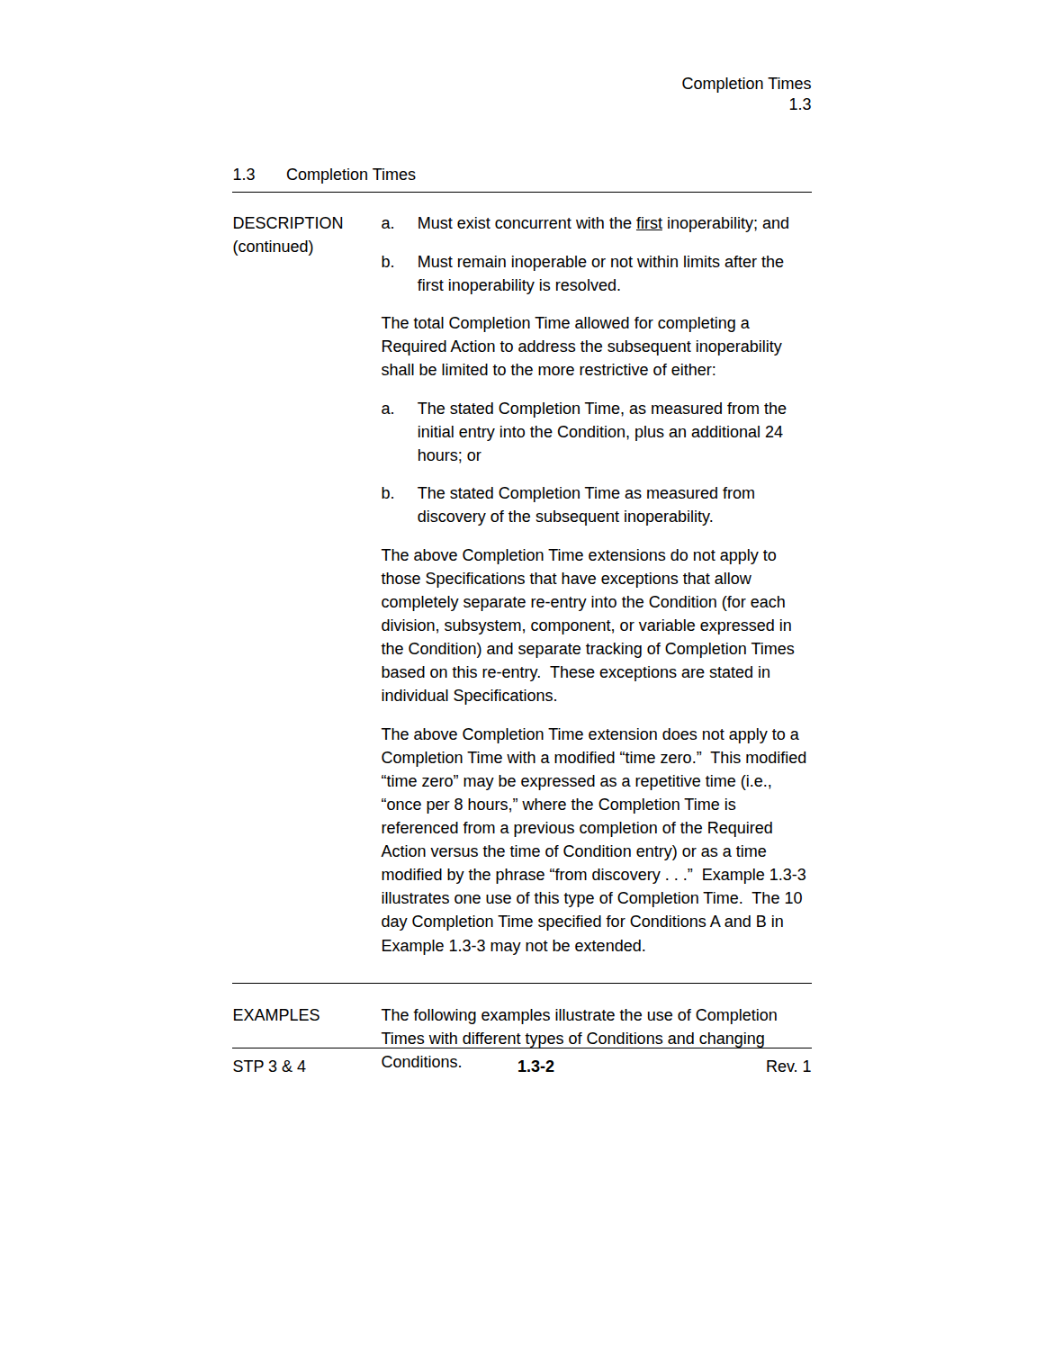Completion Times
1.3
1.3 Completion Times
| DESCRIPTION (continued) | a. Must exist concurrent with the first inoperability; and b. Must remain inoperable or not within limits after the first inoperability is resolved. The total Completion Time allowed for completing a Required Action to address the subsequent inoperability shall be limited to the more restrictive of either: a. The stated Completion Time, as measured from the initial entry into the Condition, plus an additional 24 hours; or b. The stated Completion Time as measured from discovery of the subsequent inoperability. The above Completion Time extensions do not apply to those Specifications that have exceptions that allow completely separate re-entry into the Condition (for each division, subsystem, component, or variable expressed in the Condition) and separate tracking of Completion Times based on this re-entry. These exceptions are stated in individual Specifications. The above Completion Time extension does not apply to a Completion Time with a modified “time zero.” This modified “time zero” may be expressed as a repetitive time (i.e., “once per 8 hours,” where the Completion Time is referenced from a previous completion of the Required Action versus the time of Condition entry) or as a time modified by the phrase “from discovery . . .” Example 1.3-3 illustrates one use of this type of Completion Time. The 10 day Completion Time specified for Conditions A and B in Example 1.3-3 may not be extended. |
| EXAMPLES | The following examples illustrate the use of Completion Times with different types of Conditions and changing Conditions. |
STP 3 & 4
1.3-2
Rev. 1